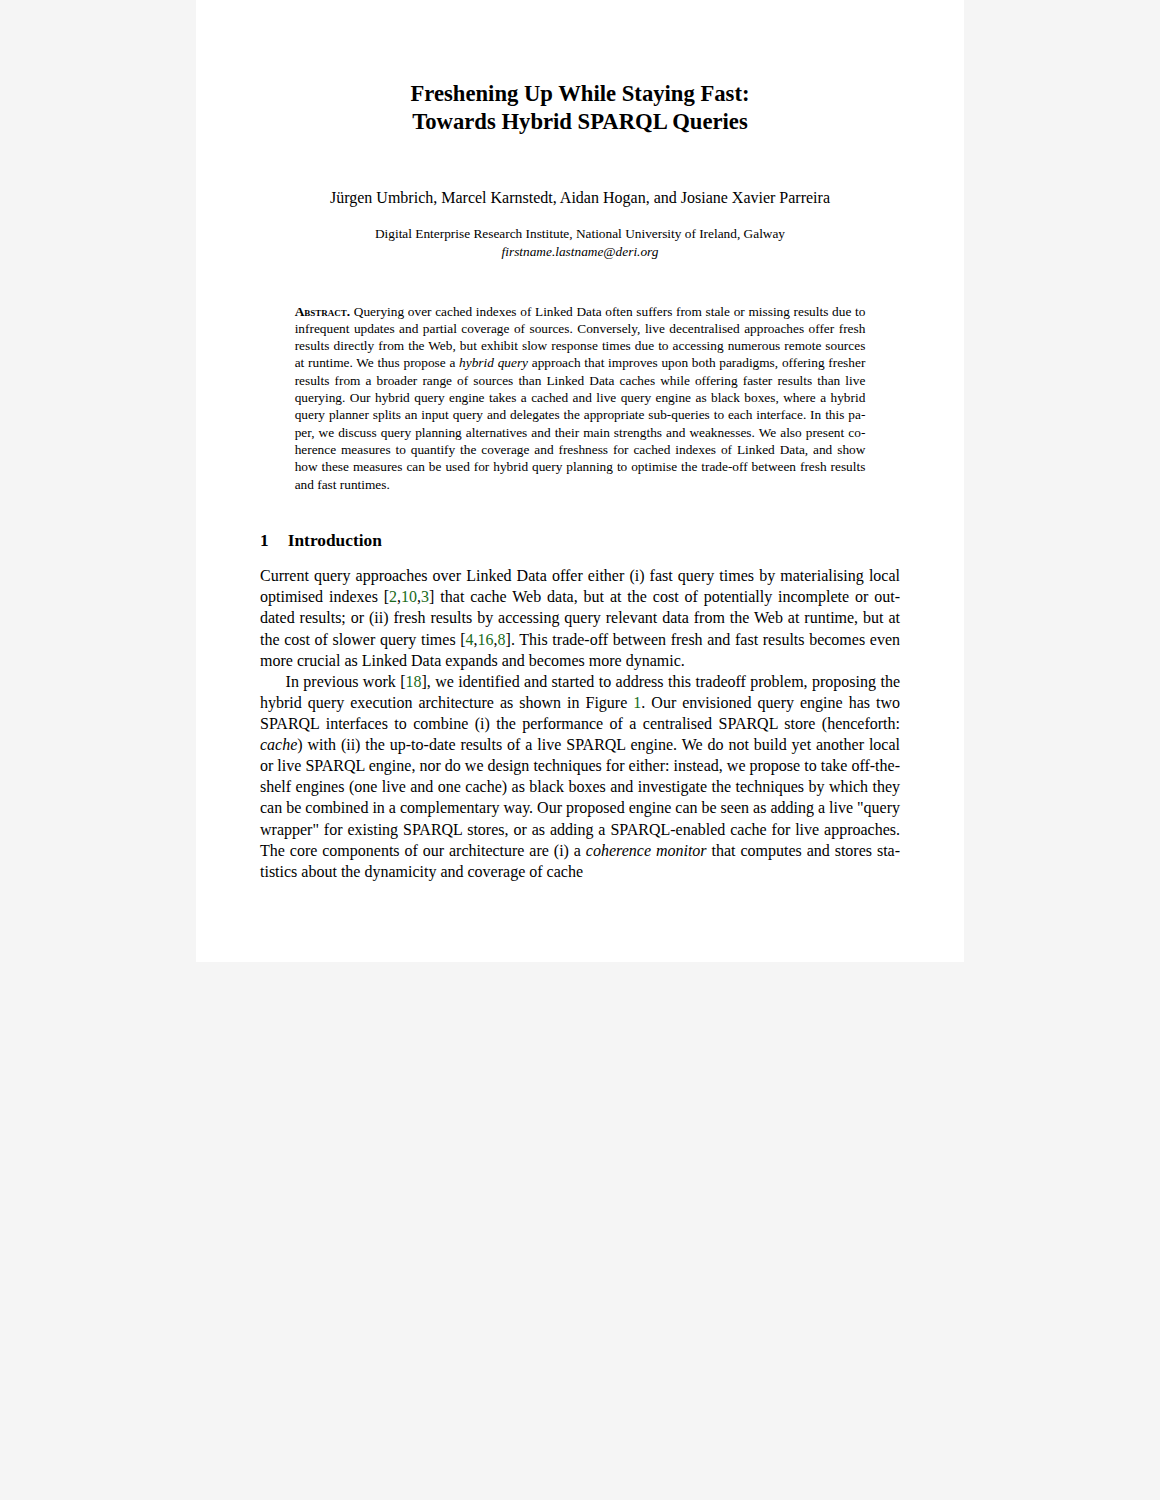Freshening Up While Staying Fast:
Towards Hybrid SPARQL Queries
Jürgen Umbrich, Marcel Karnstedt, Aidan Hogan, and Josiane Xavier Parreira
Digital Enterprise Research Institute, National University of Ireland, Galway
firstname.lastname@deri.org
Abstract. Querying over cached indexes of Linked Data often suffers from stale or missing results due to infrequent updates and partial coverage of sources. Conversely, live decentralised approaches offer fresh results directly from the Web, but exhibit slow response times due to accessing numerous remote sources at runtime. We thus propose a hybrid query approach that improves upon both paradigms, offering fresher results from a broader range of sources than Linked Data caches while offering faster results than live querying. Our hybrid query engine takes a cached and live query engine as black boxes, where a hybrid query planner splits an input query and delegates the appropriate sub-queries to each interface. In this paper, we discuss query planning alternatives and their main strengths and weaknesses. We also present coherence measures to quantify the coverage and freshness for cached indexes of Linked Data, and show how these measures can be used for hybrid query planning to optimise the trade-off between fresh results and fast runtimes.
1 Introduction
Current query approaches over Linked Data offer either (i) fast query times by materialising local optimised indexes [2,10,3] that cache Web data, but at the cost of potentially incomplete or outdated results; or (ii) fresh results by accessing query relevant data from the Web at runtime, but at the cost of slower query times [4,16,8]. This trade-off between fresh and fast results becomes even more crucial as Linked Data expands and becomes more dynamic.
In previous work [18], we identified and started to address this tradeoff problem, proposing the hybrid query execution architecture as shown in Figure 1. Our envisioned query engine has two SPARQL interfaces to combine (i) the performance of a centralised SPARQL store (henceforth: cache) with (ii) the up-to-date results of a live SPARQL engine. We do not build yet another local or live SPARQL engine, nor do we design techniques for either: instead, we propose to take off-the-shelf engines (one live and one cache) as black boxes and investigate the techniques by which they can be combined in a complementary way. Our proposed engine can be seen as adding a live "query wrapper" for existing SPARQL stores, or as adding a SPARQL-enabled cache for live approaches. The core components of our architecture are (i) a coherence monitor that computes and stores statistics about the dynamicity and coverage of cache